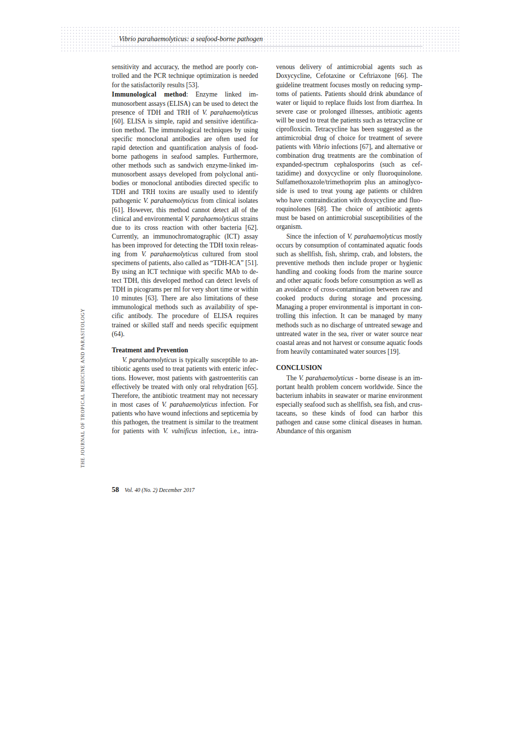Vibrio parahaemolyticus: a seafood-borne pathogen
The Journal of Tropical Medicine and Parasitology
sensitivity and accuracy, the method are poorly controlled and the PCR technique optimization is needed for the satisfactorily results [53].
Immunological method: Enzyme linked immunosorbent assays (ELISA) can be used to detect the presence of TDH and TRH of V. parahaemolyticus [60]. ELISA is simple, rapid and sensitive identification method. The immunological techniques by using specific monoclonal antibodies are often used for rapid detection and quantification analysis of food-borne pathogens in seafood samples. Furthermore, other methods such as sandwich enzyme-linked immunosorbent assays developed from polyclonal antibodies or monoclonal antibodies directed specific to TDH and TRH toxins are usually used to identify pathogenic V. parahaemolyticus from clinical isolates [61]. However, this method cannot detect all of the clinical and environmental V. parahaemolyticus strains due to its cross reaction with other bacteria [62]. Currently, an immunochromatographic (ICT) assay has been improved for detecting the TDH toxin releasing from V. parahaemolyticus cultured from stool specimens of patients, also called as “TDH-ICA” [51]. By using an ICT technique with specific MAb to detect TDH, this developed method can detect levels of TDH in picograms per ml for very short time or within 10 minutes [63]. There are also limitations of these immunological methods such as availability of specific antibody. The procedure of ELISA requires trained or skilled staff and needs specific equipment (64).
Treatment and Prevention
V. parahaemolyticus is typically susceptible to antibiotic agents used to treat patients with enteric infections. However, most patients with gastroenteritis can effectively be treated with only oral rehydration [65]. Therefore, the antibiotic treatment may not necessary in most cases of V. parahaemolyticus infection. For patients who have wound infections and septicemia by this pathogen, the treatment is similar to the treatment for patients with V. vulnificus infection, i.e., intravenous delivery of antimicrobial agents such as Doxycycline, Cefotaxine or Ceftriaxone [66]. The guideline treatment focuses mostly on reducing symptoms of patients. Patients should drink abundance of water or liquid to replace fluids lost from diarrhea. In severe case or prolonged illnesses, antibiotic agents will be used to treat the patients such as tetracycline or ciprofloxicin. Tetracycline has been suggested as the antimicrobial drug of choice for treatment of severe patients with Vibrio infections [67], and alternative or combination drug treatments are the combination of expanded-spectrum cephalosporins (such as ceftazidime) and doxycycline or only fluoroquinolone. Sulfamethoxazole/trimethoprim plus an aminoglycoside is used to treat young age patients or children who have contraindication with doxycycline and fluoroquinolones [68]. The choice of antibiotic agents must be based on antimicrobial susceptibilities of the organism.
Since the infection of V. parahaemolyticus mostly occurs by consumption of contaminated aquatic foods such as shellfish, fish, shrimp, crab, and lobsters, the preventive methods then include proper or hygienic handling and cooking foods from the marine source and other aquatic foods before consumption as well as an avoidance of cross-contamination between raw and cooked products during storage and processing. Managing a proper environmental is important in controlling this infection. It can be managed by many methods such as no discharge of untreated sewage and untreated water in the sea, river or water source near coastal areas and not harvest or consume aquatic foods from heavily contaminated water sources [19].
CONCLUSION
The V. parahaemolyticus - borne disease is an important health problem concern worldwide. Since the bacterium inhabits in seawater or marine environment especially seafood such as shellfish, sea fish, and crustaceans, so these kinds of food can harbor this pathogen and cause some clinical diseases in human. Abundance of this organism
58 Vol. 40 (No. 2) December 2017